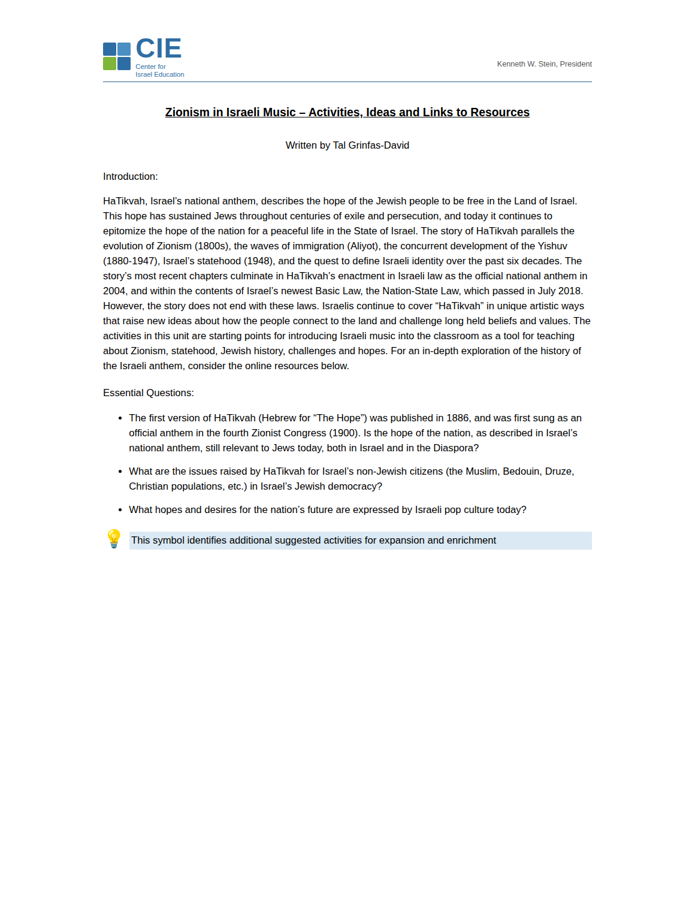CIE Center for
Israel Education
Kenneth W. Stein, President
Zionism in Israeli Music – Activities, Ideas and Links to Resources
Written by Tal Grinfas-David
Introduction:
HaTikvah, Israel’s national anthem, describes the hope of the Jewish people to be free in the Land of Israel. This hope has sustained Jews throughout centuries of exile and persecution, and today it continues to epitomize the hope of the nation for a peaceful life in the State of Israel. The story of HaTikvah parallels the evolution of Zionism (1800s), the waves of immigration (Aliyot), the concurrent development of the Yishuv (1880-1947), Israel’s statehood (1948), and the quest to define Israeli identity over the past six decades. The story’s most recent chapters culminate in HaTikvah’s enactment in Israeli law as the official national anthem in 2004, and within the contents of Israel’s newest Basic Law, the Nation-State Law, which passed in July 2018. However, the story does not end with these laws. Israelis continue to cover “HaTikvah” in unique artistic ways that raise new ideas about how the people connect to the land and challenge long held beliefs and values. The activities in this unit are starting points for introducing Israeli music into the classroom as a tool for teaching about Zionism, statehood, Jewish history, challenges and hopes. For an in-depth exploration of the history of the Israeli anthem, consider the online resources below.
Essential Questions:
The first version of HaTikvah (Hebrew for “The Hope”) was published in 1886, and was first sung as an official anthem in the fourth Zionist Congress (1900). Is the hope of the nation, as described in Israel’s national anthem, still relevant to Jews today, both in Israel and in the Diaspora?
What are the issues raised by HaTikvah for Israel’s non-Jewish citizens (the Muslim, Bedouin, Druze, Christian populations, etc.) in Israel’s Jewish democracy?
What hopes and desires for the nation’s future are expressed by Israeli pop culture today?
💡
This symbol identifies additional suggested activities for expansion and enrichment